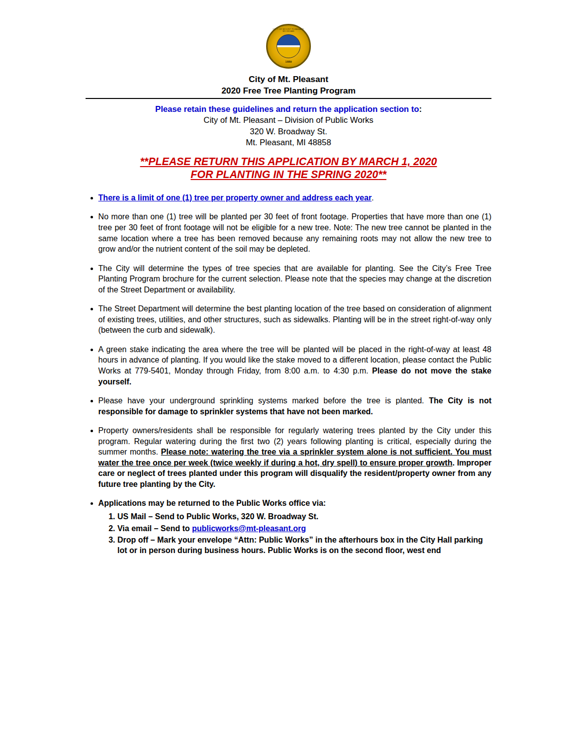City of Mt. Pleasant
2020 Free Tree Planting Program
Please retain these guidelines and return the application section to:
City of Mt. Pleasant – Division of Public Works
320 W. Broadway St.
Mt. Pleasant, MI 48858
**PLEASE RETURN THIS APPLICATION BY MARCH 1, 2020
FOR PLANTING IN THE SPRING 2020**
There is a limit of one (1) tree per property owner and address each year.
No more than one (1) tree will be planted per 30 feet of front footage. Properties that have more than one (1) tree per 30 feet of front footage will not be eligible for a new tree. Note: The new tree cannot be planted in the same location where a tree has been removed because any remaining roots may not allow the new tree to grow and/or the nutrient content of the soil may be depleted.
The City will determine the types of tree species that are available for planting. See the City’s Free Tree Planting Program brochure for the current selection. Please note that the species may change at the discretion of the Street Department or availability.
The Street Department will determine the best planting location of the tree based on consideration of alignment of existing trees, utilities, and other structures, such as sidewalks. Planting will be in the street right-of-way only (between the curb and sidewalk).
A green stake indicating the area where the tree will be planted will be placed in the right-of-way at least 48 hours in advance of planting. If you would like the stake moved to a different location, please contact the Public Works at 779-5401, Monday through Friday, from 8:00 a.m. to 4:30 p.m. Please do not move the stake yourself.
Please have your underground sprinkling systems marked before the tree is planted. The City is not responsible for damage to sprinkler systems that have not been marked.
Property owners/residents shall be responsible for regularly watering trees planted by the City under this program. Regular watering during the first two (2) years following planting is critical, especially during the summer months. Please note: watering the tree via a sprinkler system alone is not sufficient. You must water the tree once per week (twice weekly if during a hot, dry spell) to ensure proper growth. Improper care or neglect of trees planted under this program will disqualify the resident/property owner from any future tree planting by the City.
Applications may be returned to the Public Works office via:
US Mail – Send to Public Works, 320 W. Broadway St.
Via email – Send to publicworks@mt-pleasant.org
Drop off – Mark your envelope “Attn: Public Works” in the afterhours box in the City Hall parking lot or in person during business hours. Public Works is on the second floor, west end